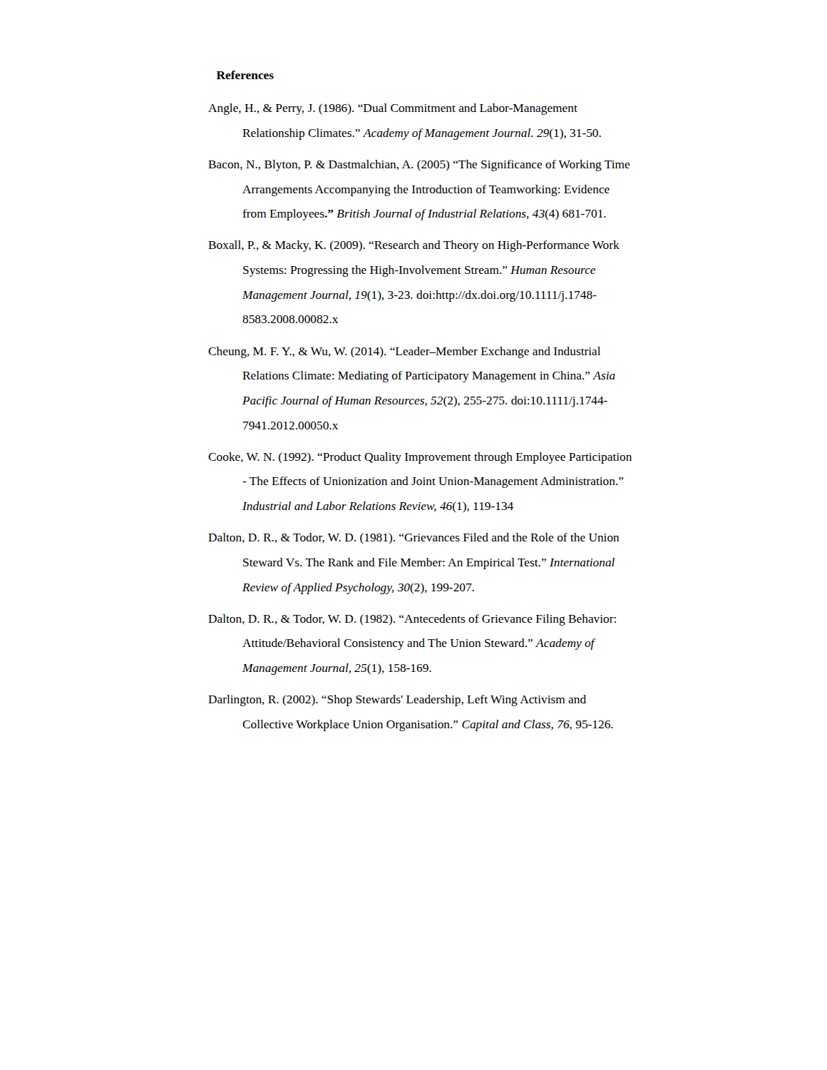References
Angle, H., & Perry, J. (1986). “Dual Commitment and Labor-Management Relationship Climates.” Academy of Management Journal. 29(1), 31-50.
Bacon, N., Blyton, P. & Dastmalchian, A. (2005) “The Significance of Working Time Arrangements Accompanying the Introduction of Teamworking: Evidence from Employees.” British Journal of Industrial Relations, 43(4) 681-701.
Boxall, P., & Macky, K. (2009). “Research and Theory on High-Performance Work Systems: Progressing the High-Involvement Stream.” Human Resource Management Journal, 19(1), 3-23. doi:http://dx.doi.org/10.1111/j.1748-8583.2008.00082.x
Cheung, M. F. Y., & Wu, W. (2014). “Leader–Member Exchange and Industrial Relations Climate: Mediating of Participatory Management in China.” Asia Pacific Journal of Human Resources, 52(2), 255-275. doi:10.1111/j.1744-7941.2012.00050.x
Cooke, W. N. (1992). “Product Quality Improvement through Employee Participation - The Effects of Unionization and Joint Union-Management Administration.” Industrial and Labor Relations Review, 46(1), 119-134
Dalton, D. R., & Todor, W. D. (1981). “Grievances Filed and the Role of the Union Steward Vs. The Rank and File Member: An Empirical Test.” International Review of Applied Psychology, 30(2), 199-207.
Dalton, D. R., & Todor, W. D. (1982). “Antecedents of Grievance Filing Behavior: Attitude/Behavioral Consistency and The Union Steward.” Academy of Management Journal, 25(1), 158-169.
Darlington, R. (2002). “Shop Stewards' Leadership, Left Wing Activism and Collective Workplace Union Organisation.” Capital and Class, 76, 95-126.